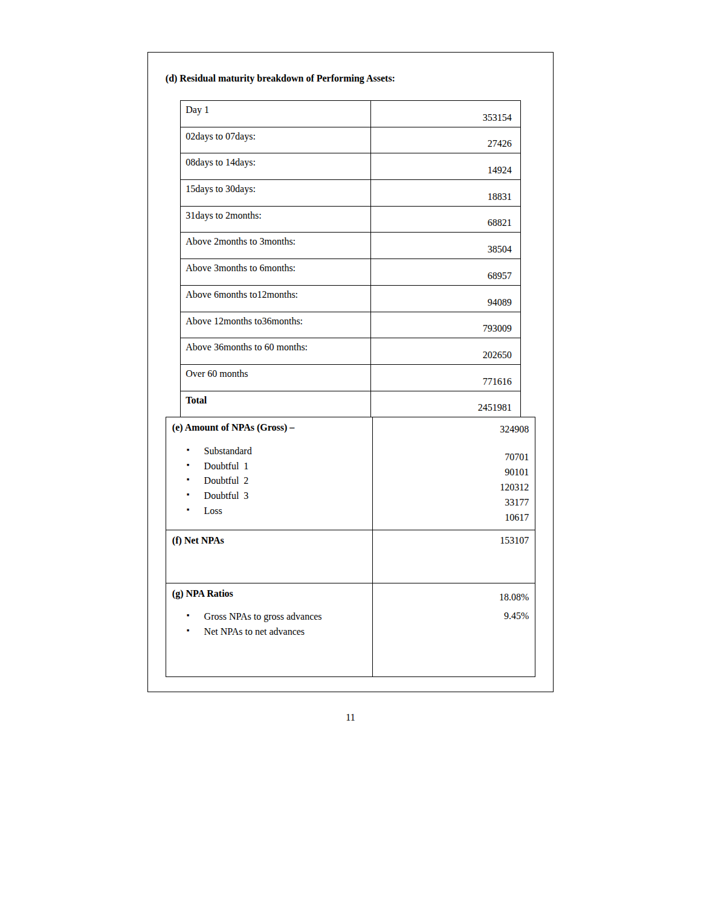(d) Residual maturity breakdown of Performing Assets:
| Day 1 | 353154 |
| 02days to 07days: | 27426 |
| 08days to 14days: | 14924 |
| 15days to 30days: | 18831 |
| 31days to 2months: | 68821 |
| Above 2months to 3months: | 38504 |
| Above 3months to 6months: | 68957 |
| Above 6months to12months: | 94089 |
| Above 12months to36months: | 793009 |
| Above 36months to 60 months: | 202650 |
| Over 60 months | 771616 |
| Total | 2451981 |
| (e) Amount of NPAs (Gross) – Substandard Doubtful 1 Doubtful 2 Doubtful 3 Loss | 324908 70701 90101 120312 33177 10617 |
| (f) Net NPAs | 153107 |
| (g) NPA Ratios Gross NPAs to gross advances Net NPAs to net advances | 18.08% 9.45% |
11